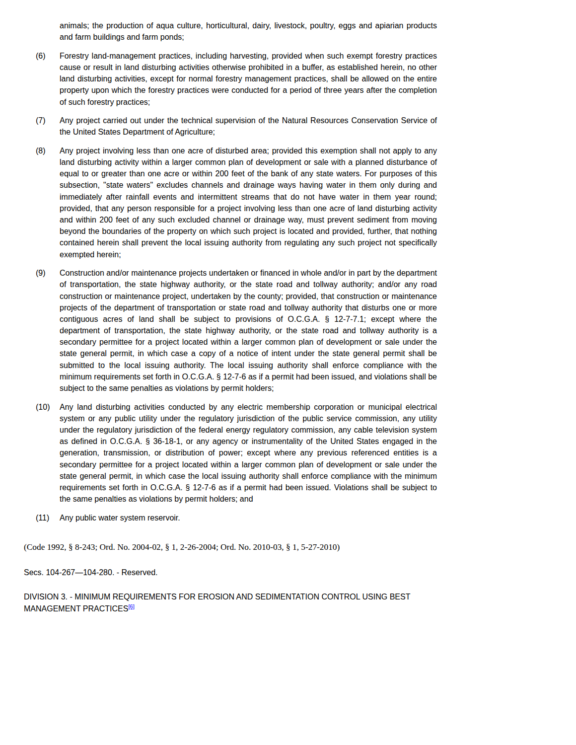animals; the production of aqua culture, horticultural, dairy, livestock, poultry, eggs and apiarian products and farm buildings and farm ponds;
(6)
Forestry land-management practices, including harvesting, provided when such exempt forestry practices cause or result in land disturbing activities otherwise prohibited in a buffer, as established herein, no other land disturbing activities, except for normal forestry management practices, shall be allowed on the entire property upon which the forestry practices were conducted for a period of three years after the completion of such forestry practices;
(7)
Any project carried out under the technical supervision of the Natural Resources Conservation Service of the United States Department of Agriculture;
(8)
Any project involving less than one acre of disturbed area; provided this exemption shall not apply to any land disturbing activity within a larger common plan of development or sale with a planned disturbance of equal to or greater than one acre or within 200 feet of the bank of any state waters. For purposes of this subsection, "state waters" excludes channels and drainage ways having water in them only during and immediately after rainfall events and intermittent streams that do not have water in them year round; provided, that any person responsible for a project involving less than one acre of land disturbing activity and within 200 feet of any such excluded channel or drainage way, must prevent sediment from moving beyond the boundaries of the property on which such project is located and provided, further, that nothing contained herein shall prevent the local issuing authority from regulating any such project not specifically exempted herein;
(9)
Construction and/or maintenance projects undertaken or financed in whole and/or in part by the department of transportation, the state highway authority, or the state road and tollway authority; and/or any road construction or maintenance project, undertaken by the county; provided, that construction or maintenance projects of the department of transportation or state road and tollway authority that disturbs one or more contiguous acres of land shall be subject to provisions of O.C.G.A. § 12-7-7.1; except where the department of transportation, the state highway authority, or the state road and tollway authority is a secondary permittee for a project located within a larger common plan of development or sale under the state general permit, in which case a copy of a notice of intent under the state general permit shall be submitted to the local issuing authority. The local issuing authority shall enforce compliance with the minimum requirements set forth in O.C.G.A. § 12-7-6 as if a permit had been issued, and violations shall be subject to the same penalties as violations by permit holders;
(10)
Any land disturbing activities conducted by any electric membership corporation or municipal electrical system or any public utility under the regulatory jurisdiction of the public service commission, any utility under the regulatory jurisdiction of the federal energy regulatory commission, any cable television system as defined in O.C.G.A. § 36-18-1, or any agency or instrumentality of the United States engaged in the generation, transmission, or distribution of power; except where any previous referenced entities is a secondary permittee for a project located within a larger common plan of development or sale under the state general permit, in which case the local issuing authority shall enforce compliance with the minimum requirements set forth in O.C.G.A. § 12-7-6 as if a permit had been issued. Violations shall be subject to the same penalties as violations by permit holders; and
(11)
Any public water system reservoir.
(Code 1992, § 8-243; Ord. No. 2004-02, § 1, 2-26-2004; Ord. No. 2010-03, § 1, 5-27-2010)
Secs. 104-267—104-280. - Reserved.
DIVISION 3. - MINIMUM REQUIREMENTS FOR EROSION AND SEDIMENTATION CONTROL USING BEST MANAGEMENT PRACTICES[6]